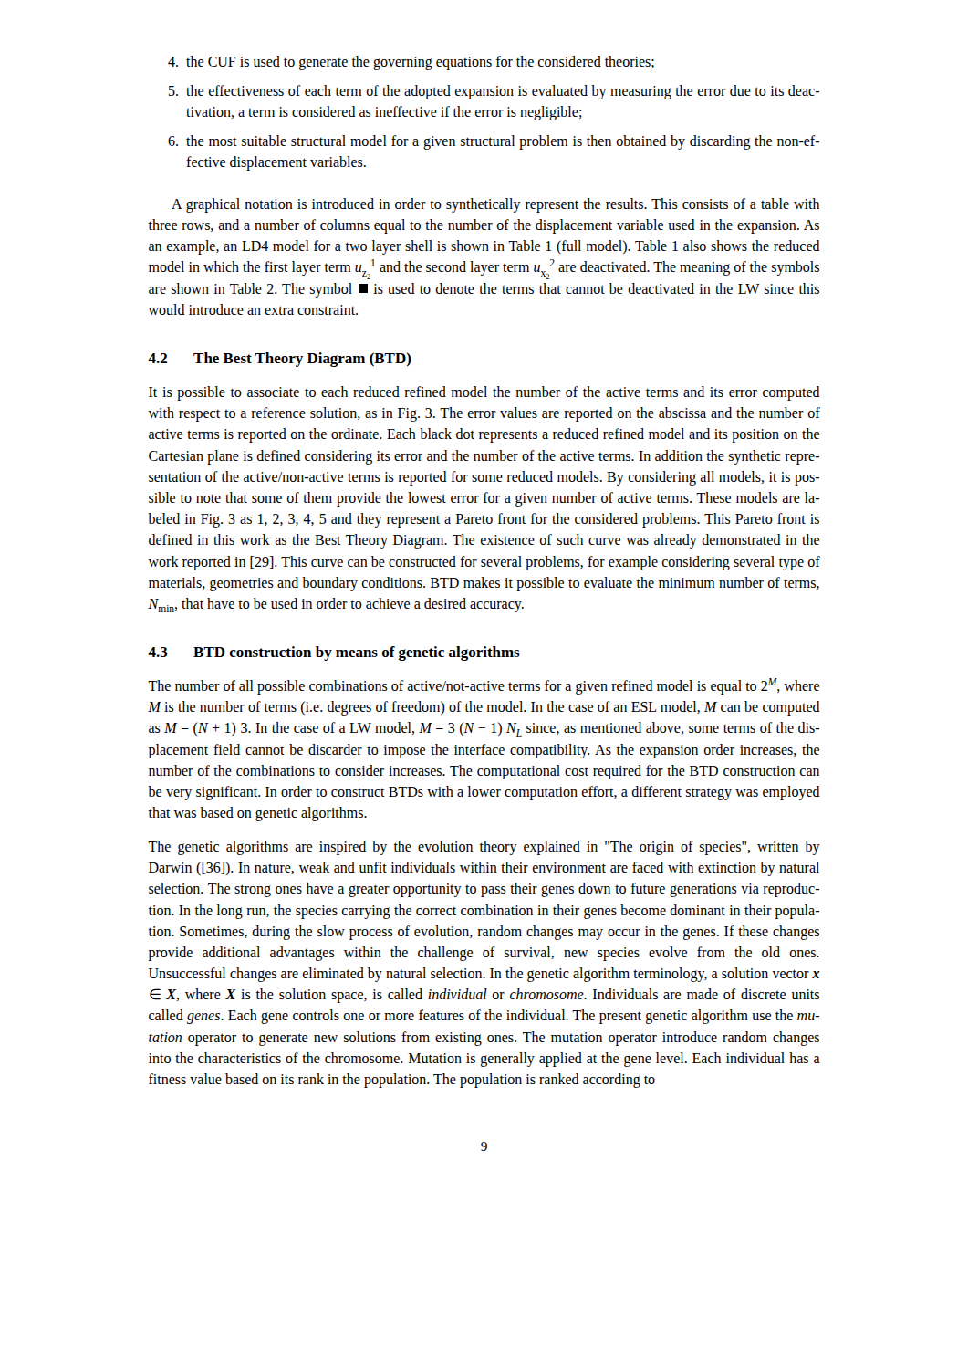4. the CUF is used to generate the governing equations for the considered theories;
5. the effectiveness of each term of the adopted expansion is evaluated by measuring the error due to its deactivation, a term is considered as ineffective if the error is negligible;
6. the most suitable structural model for a given structural problem is then obtained by discarding the non-effective displacement variables.
A graphical notation is introduced in order to synthetically represent the results. This consists of a table with three rows, and a number of columns equal to the number of the displacement variable used in the expansion. As an example, an LD4 model for a two layer shell is shown in Table 1 (full model). Table 1 also shows the reduced model in which the first layer term uz21 and the second layer term ux22 are deactivated. The meaning of the symbols are shown in Table 2. The symbol is used to denote the terms that cannot be deactivated in the LW since this would introduce an extra constraint.
4.2 The Best Theory Diagram (BTD)
It is possible to associate to each reduced refined model the number of the active terms and its error computed with respect to a reference solution, as in Fig. 3. The error values are reported on the abscissa and the number of active terms is reported on the ordinate. Each black dot represents a reduced refined model and its position on the Cartesian plane is defined considering its error and the number of the active terms. In addition the synthetic representation of the active/non-active terms is reported for some reduced models. By considering all models, it is possible to note that some of them provide the lowest error for a given number of active terms. These models are labeled in Fig. 3 as 1, 2, 3, 4, 5 and they represent a Pareto front for the considered problems. This Pareto front is defined in this work as the Best Theory Diagram. The existence of such curve was already demonstrated in the work reported in [29]. This curve can be constructed for several problems, for example considering several type of materials, geometries and boundary conditions. BTD makes it possible to evaluate the minimum number of terms, Nmin, that have to be used in order to achieve a desired accuracy.
4.3 BTD construction by means of genetic algorithms
The number of all possible combinations of active/not-active terms for a given refined model is equal to 2M, where M is the number of terms (i.e. degrees of freedom) of the model. In the case of an ESL model, M can be computed as M = (N + 1) 3. In the case of a LW model, M = 3 (N − 1) NL since, as mentioned above, some terms of the displacement field cannot be discarder to impose the interface compatibility. As the expansion order increases, the number of the combinations to consider increases. The computational cost required for the BTD construction can be very significant. In order to construct BTDs with a lower computation effort, a different strategy was employed that was based on genetic algorithms.
The genetic algorithms are inspired by the evolution theory explained in "The origin of species", written by Darwin ([36]). In nature, weak and unfit individuals within their environment are faced with extinction by natural selection. The strong ones have a greater opportunity to pass their genes down to future generations via reproduction. In the long run, the species carrying the correct combination in their genes become dominant in their population. Sometimes, during the slow process of evolution, random changes may occur in the genes. If these changes provide additional advantages within the challenge of survival, new species evolve from the old ones. Unsuccessful changes are eliminated by natural selection. In the genetic algorithm terminology, a solution vector x ∈ X, where X is the solution space, is called individual or chromosome. Individuals are made of discrete units called genes. Each gene controls one or more features of the individual. The present genetic algorithm use the mutation operator to generate new solutions from existing ones. The mutation operator introduce random changes into the characteristics of the chromosome. Mutation is generally applied at the gene level. Each individual has a fitness value based on its rank in the population. The population is ranked according to
9